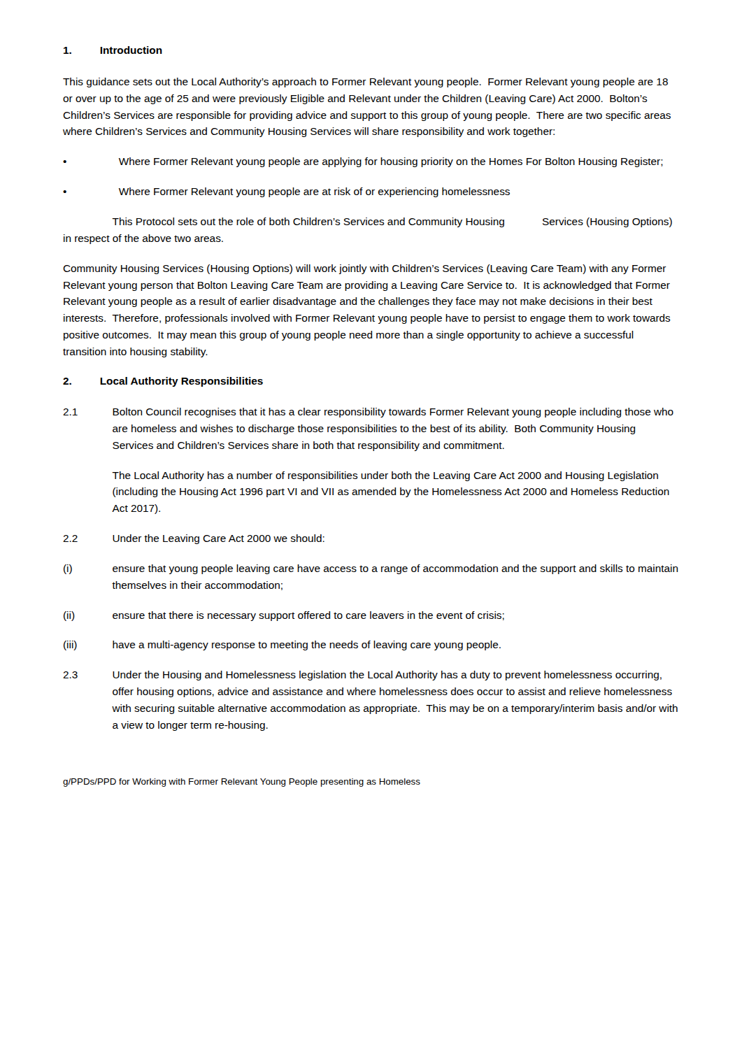1.
Introduction
This guidance sets out the Local Authority’s approach to Former Relevant young people. Former Relevant young people are 18 or over up to the age of 25 and were previously Eligible and Relevant under the Children (Leaving Care) Act 2000. Bolton’s Children’s Services are responsible for providing advice and support to this group of young people. There are two specific areas where Children’s Services and Community Housing Services will share responsibility and work together:
• Where Former Relevant young people are applying for housing priority on the Homes For Bolton Housing Register;
• Where Former Relevant young people are at risk of or experiencing homelessness
This Protocol sets out the role of both Children’s Services and Community Housing Services (Housing Options) in respect of the above two areas.
Community Housing Services (Housing Options) will work jointly with Children’s Services (Leaving Care Team) with any Former Relevant young person that Bolton Leaving Care Team are providing a Leaving Care Service to. It is acknowledged that Former Relevant young people as a result of earlier disadvantage and the challenges they face may not make decisions in their best interests. Therefore, professionals involved with Former Relevant young people have to persist to engage them to work towards positive outcomes. It may mean this group of young people need more than a single opportunity to achieve a successful transition into housing stability.
2.
Local Authority Responsibilities
2.1
Bolton Council recognises that it has a clear responsibility towards Former Relevant young people including those who are homeless and wishes to discharge those responsibilities to the best of its ability. Both Community Housing Services and Children’s Services share in both that responsibility and commitment.
The Local Authority has a number of responsibilities under both the Leaving Care Act 2000 and Housing Legislation (including the Housing Act 1996 part VI and VII as amended by the Homelessness Act 2000 and Homeless Reduction Act 2017).
2.2
Under the Leaving Care Act 2000 we should:
(i)
ensure that young people leaving care have access to a range of accommodation and the support and skills to maintain themselves in their accommodation;
(ii)
ensure that there is necessary support offered to care leavers in the event of crisis;
(iii)
have a multi-agency response to meeting the needs of leaving care young people.
2.3
Under the Housing and Homelessness legislation the Local Authority has a duty to prevent homelessness occurring, offer housing options, advice and assistance and where homelessness does occur to assist and relieve homelessness with securing suitable alternative accommodation as appropriate. This may be on a temporary/interim basis and/or with a view to longer term re-housing.
g/PPDs/PPD for Working with Former Relevant Young People presenting as Homeless